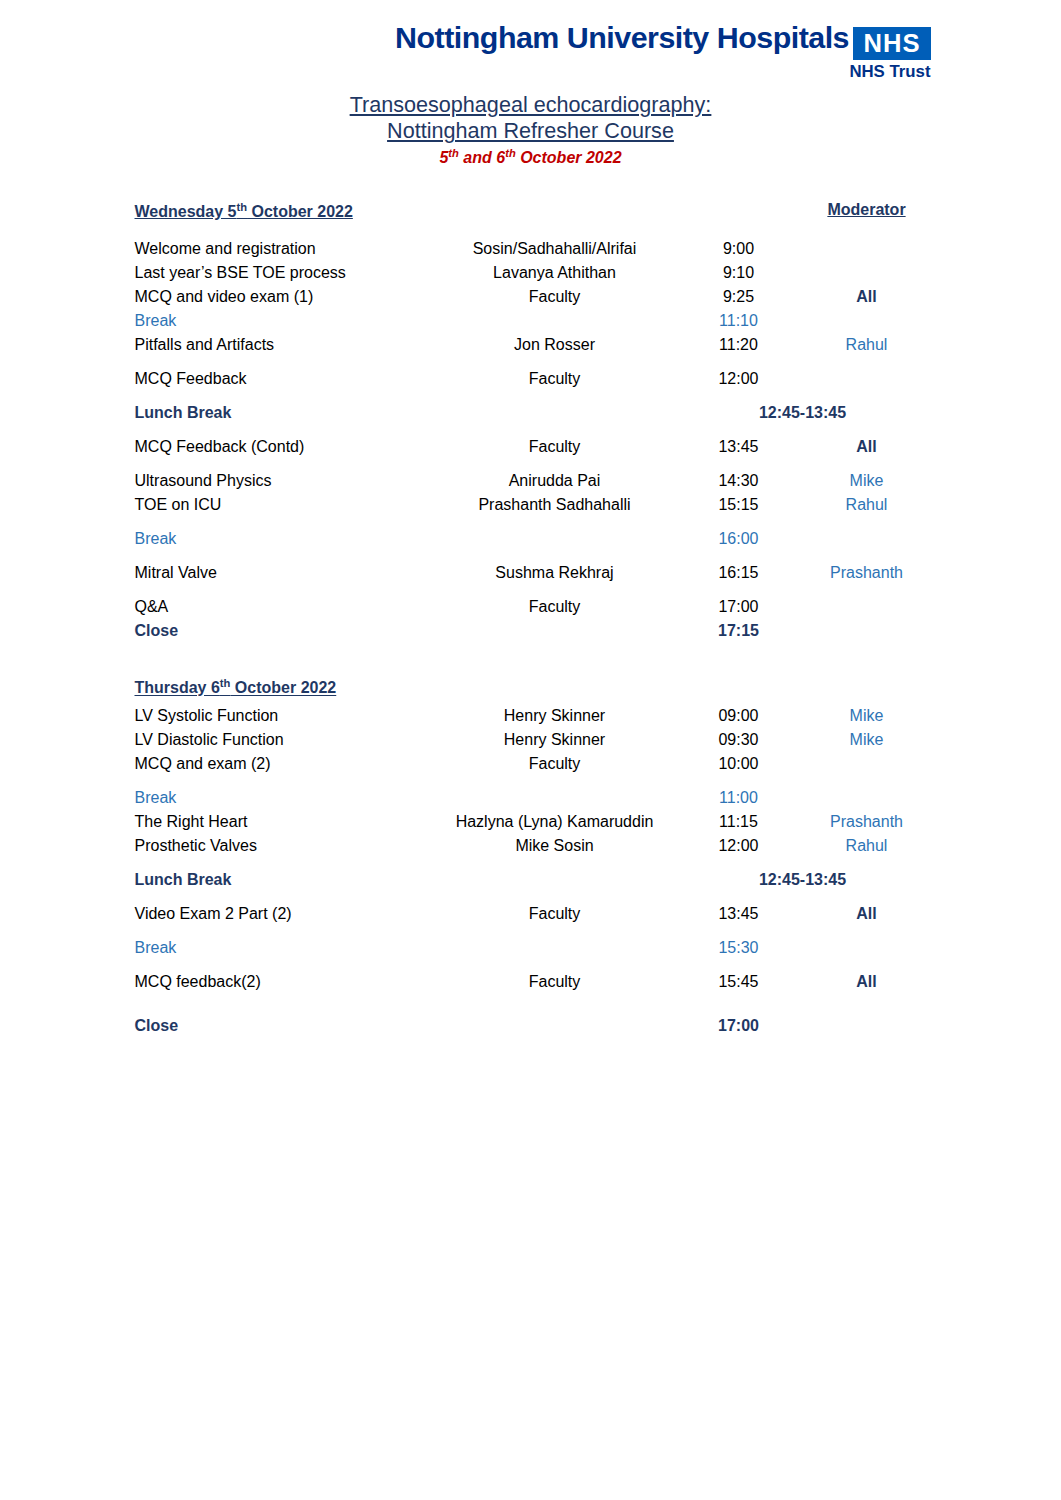Nottingham University Hospitals NHS
NHS Trust
Transoesophageal echocardiography: Nottingham Refresher Course
5th and 6th October 2022
| Wednesday 5 th October 2022 | | | Moderator |
| Welcome and registration | Sosin/Sadhahalli/Alrifai | 9:00 | |
| Last year’s BSE TOE process | Lavanya Athithan | 9:10 | |
| MCQ and video exam (1) | Faculty | 9:25 | All |
| Break | | 11:10 | |
| Pitfalls and Artifacts | Jon Rosser | 11:20 | Rahul |
| MCQ Feedback | Faculty | 12:00 | |
| Lunch Break | | 12:45-13:45 |
| MCQ Feedback (Contd) | Faculty | 13:45 | All |
| Ultrasound Physics | Anirudda Pai | 14:30 | Mike |
| TOE on ICU | Prashanth Sadhahalli | 15:15 | Rahul |
| Break | | 16:00 | |
| Mitral Valve | Sushma Rekhraj | 16:15 | Prashanth |
| Q&A | Faculty | 17:00 | |
| Close | | 17:15 | |
| Thursday 6 th October 2022 | | | |
| LV Systolic Function | Henry Skinner | 09:00 | Mike |
| LV Diastolic Function | Henry Skinner | 09:30 | Mike |
| MCQ and exam (2) | Faculty | 10:00 | |
| Break | | 11:00 | |
| The Right Heart | Hazlyna (Lyna) Kamaruddin | 11:15 | Prashanth |
| Prosthetic Valves | Mike Sosin | 12:00 | Rahul |
| Lunch Break | | 12:45-13:45 |
| Video Exam 2 Part (2) | Faculty | 13:45 | All |
| Break | | 15:30 | |
| MCQ feedback(2) | Faculty | 15:45 | All |
| Close | | 17:00 | |